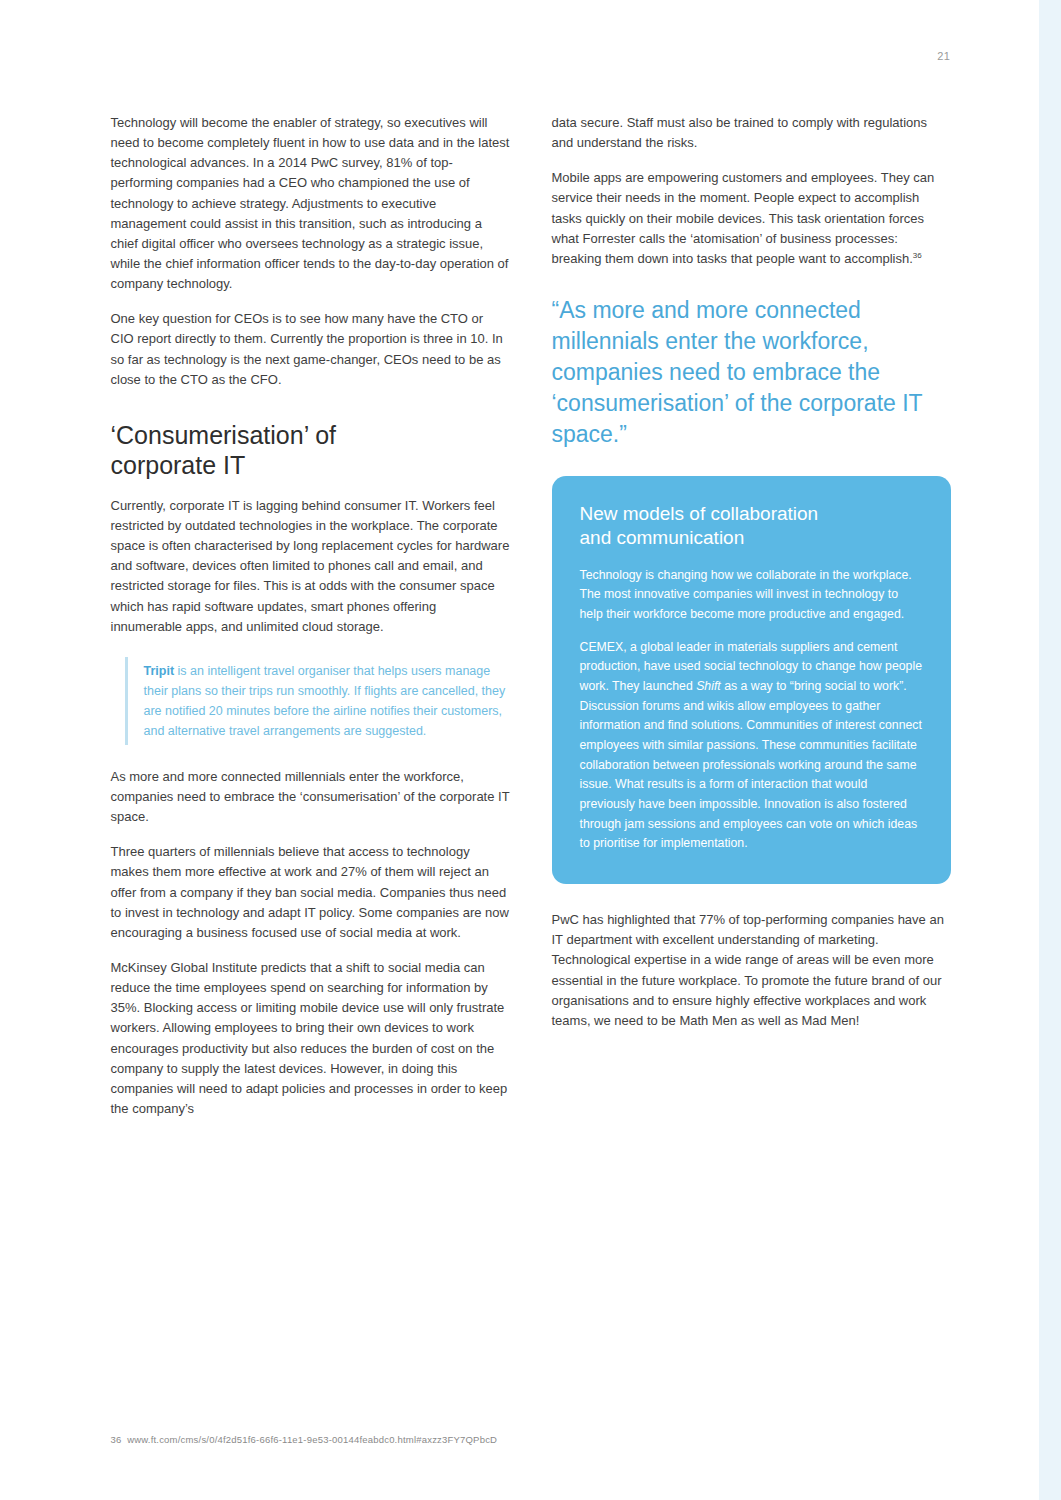21
Technology will become the enabler of strategy, so executives will need to become completely fluent in how to use data and in the latest technological advances. In a 2014 PwC survey, 81% of top-performing companies had a CEO who championed the use of technology to achieve strategy. Adjustments to executive management could assist in this transition, such as introducing a chief digital officer who oversees technology as a strategic issue, while the chief information officer tends to the day-to-day operation of company technology.
One key question for CEOs is to see how many have the CTO or CIO report directly to them. Currently the proportion is three in 10. In so far as technology is the next game-changer, CEOs need to be as close to the CTO as the CFO.
‘Consumerisation’ of
corporate IT
Currently, corporate IT is lagging behind consumer IT. Workers feel restricted by outdated technologies in the workplace. The corporate space is often characterised by long replacement cycles for hardware and software, devices often limited to phones call and email, and restricted storage for files. This is at odds with the consumer space which has rapid software updates, smart phones offering innumerable apps, and unlimited cloud storage.
Tripit is an intelligent travel organiser that helps users manage their plans so their trips run smoothly. If flights are cancelled, they are notified 20 minutes before the airline notifies their customers, and alternative travel arrangements are suggested.
As more and more connected millennials enter the workforce, companies need to embrace the ‘consumerisation’ of the corporate IT space.
Three quarters of millennials believe that access to technology makes them more effective at work and 27% of them will reject an offer from a company if they ban social media. Companies thus need to invest in technology and adapt IT policy. Some companies are now encouraging a business focused use of social media at work.
McKinsey Global Institute predicts that a shift to social media can reduce the time employees spend on searching for information by 35%. Blocking access or limiting mobile device use will only frustrate workers. Allowing employees to bring their own devices to work encourages productivity but also reduces the burden of cost on the company to supply the latest devices. However, in doing this companies will need to adapt policies and processes in order to keep the company’s
data secure. Staff must also be trained to comply with regulations and understand the risks.
Mobile apps are empowering customers and employees. They can service their needs in the moment. People expect to accomplish tasks quickly on their mobile devices. This task orientation forces what Forrester calls the ‘atomisation’ of business processes: breaking them down into tasks that people want to accomplish.36
“As more and more connected millennials enter the workforce, companies need to embrace the ‘consumerisation’ of the corporate IT space.”
New models of collaboration
and communication
Technology is changing how we collaborate in the workplace. The most innovative companies will invest in technology to help their workforce become more productive and engaged.
CEMEX, a global leader in materials suppliers and cement production, have used social technology to change how people work. They launched Shift as a way to “bring social to work”. Discussion forums and wikis allow employees to gather information and find solutions. Communities of interest connect employees with similar passions. These communities facilitate collaboration between professionals working around the same issue. What results is a form of interaction that would previously have been impossible. Innovation is also fostered through jam sessions and employees can vote on which ideas to prioritise for implementation.
PwC has highlighted that 77% of top-performing companies have an IT department with excellent understanding of marketing. Technological expertise in a wide range of areas will be even more essential in the future workplace. To promote the future brand of our organisations and to ensure highly effective workplaces and work teams, we need to be Math Men as well as Mad Men!
36 www.ft.com/cms/s/0/4f2d51f6-66f6-11e1-9e53-00144feabdc0.html#axzz3FY7QPbcD